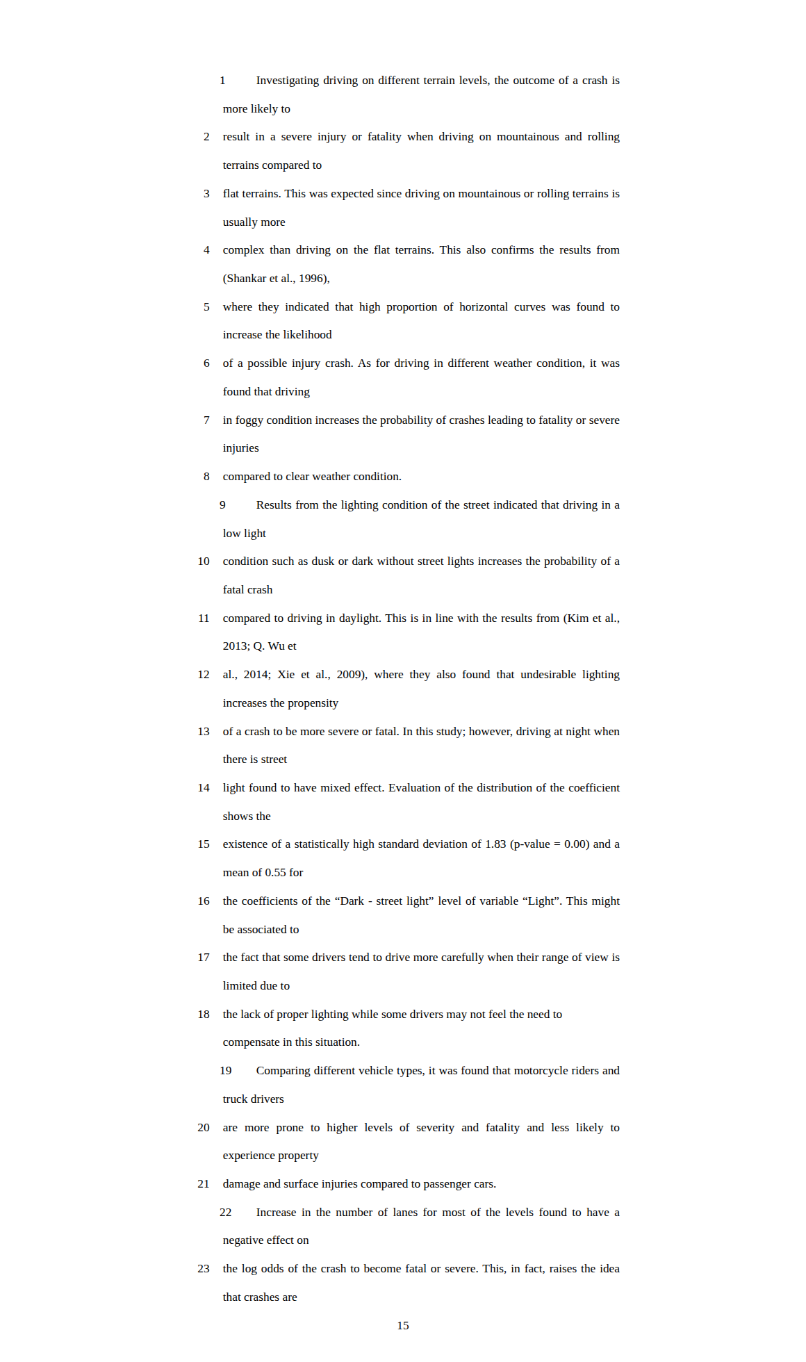Investigating driving on different terrain levels, the outcome of a crash is more likely to
result in a severe injury or fatality when driving on mountainous and rolling terrains compared to
flat terrains. This was expected since driving on mountainous or rolling terrains is usually more
complex than driving on the flat terrains. This also confirms the results from (Shankar et al., 1996),
where they indicated that high proportion of horizontal curves was found to increase the likelihood
of a possible injury crash. As for driving in different weather condition, it was found that driving
in foggy condition increases the probability of crashes leading to fatality or severe injuries
compared to clear weather condition.
Results from the lighting condition of the street indicated that driving in a low light
condition such as dusk or dark without street lights increases the probability of a fatal crash
compared to driving in daylight. This is in line with the results from (Kim et al., 2013; Q. Wu et
al., 2014; Xie et al., 2009), where they also found that undesirable lighting increases the propensity
of a crash to be more severe or fatal. In this study; however, driving at night when there is street
light found to have mixed effect. Evaluation of the distribution of the coefficient shows the
existence of a statistically high standard deviation of 1.83 (p-value = 0.00) and a mean of 0.55 for
the coefficients of the “Dark - street light” level of variable “Light”. This might be associated to
the fact that some drivers tend to drive more carefully when their range of view is limited due to
the lack of proper lighting while some drivers may not feel the need to compensate in this situation.
Comparing different vehicle types, it was found that motorcycle riders and truck drivers
are more prone to higher levels of severity and fatality and less likely to experience property
damage and surface injuries compared to passenger cars.
Increase in the number of lanes for most of the levels found to have a negative effect on
the log odds of the crash to become fatal or severe. This, in fact, raises the idea that crashes are
15